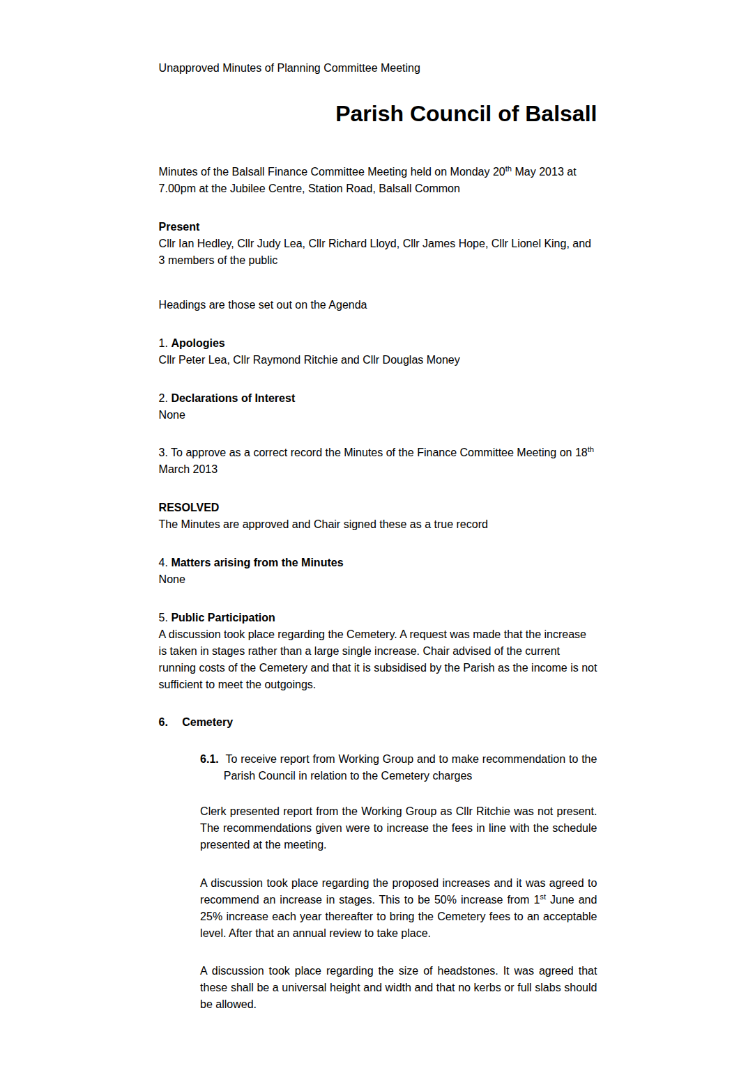Unapproved Minutes of Planning Committee Meeting
Parish Council of Balsall
Minutes of the Balsall Finance Committee Meeting held on Monday 20th May 2013 at 7.00pm at the Jubilee Centre, Station Road, Balsall Common
Present
Cllr Ian Hedley, Cllr Judy Lea, Cllr Richard Lloyd, Cllr James Hope, Cllr Lionel King, and 3 members of the public
Headings are those set out on the Agenda
1. Apologies
Cllr Peter Lea, Cllr Raymond Ritchie and Cllr Douglas Money
2. Declarations of Interest
None
3. To approve as a correct record the Minutes of the Finance Committee Meeting on 18th March 2013
RESOLVED
The Minutes are approved and Chair signed these as a true record
4. Matters arising from the Minutes
None
5. Public Participation
A discussion took place regarding the Cemetery. A request was made that the increase is taken in stages rather than a large single increase. Chair advised of the current running costs of the Cemetery and that it is subsidised by the Parish as the income is not sufficient to meet the outgoings.
6. Cemetery
6.1. To receive report from Working Group and to make recommendation to the Parish Council in relation to the Cemetery charges
Clerk presented report from the Working Group as Cllr Ritchie was not present. The recommendations given were to increase the fees in line with the schedule presented at the meeting.
A discussion took place regarding the proposed increases and it was agreed to recommend an increase in stages. This to be 50% increase from 1st June and 25% increase each year thereafter to bring the Cemetery fees to an acceptable level. After that an annual review to take place.
A discussion took place regarding the size of headstones. It was agreed that these shall be a universal height and width and that no kerbs or full slabs should be allowed.